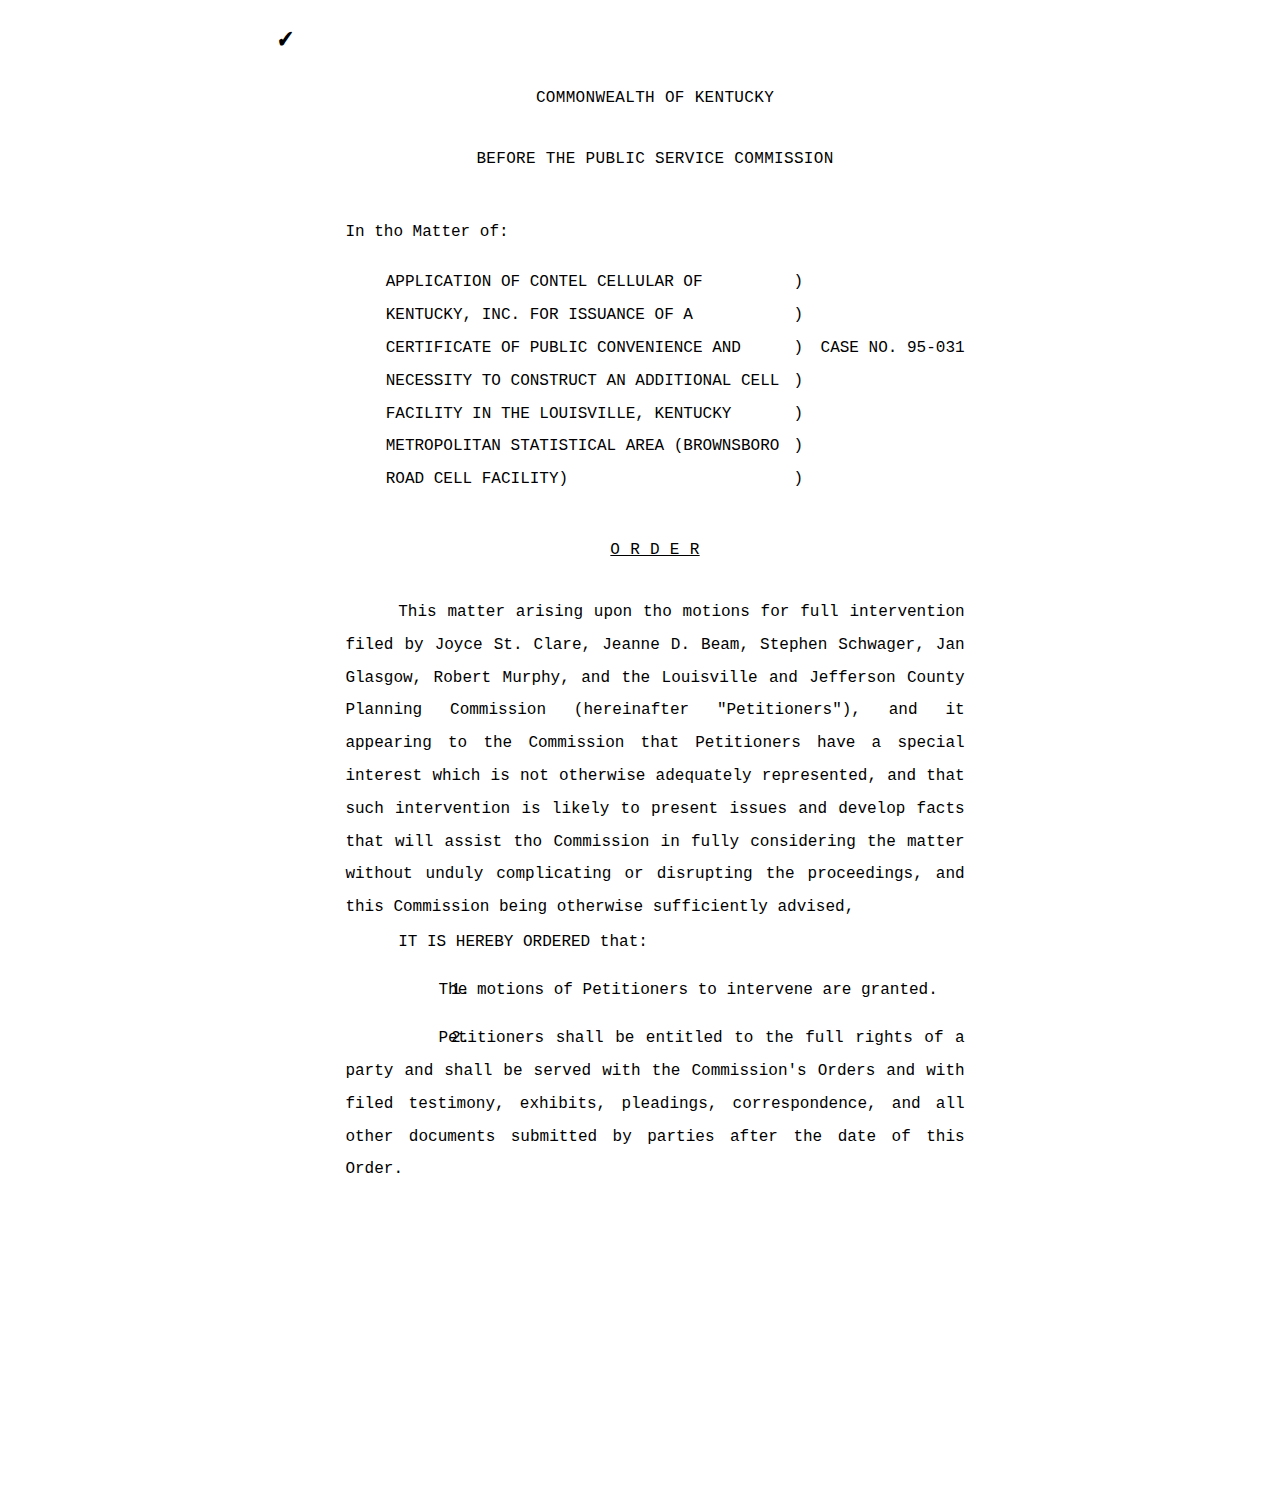✔
COMMONWEALTH OF KENTUCKY
BEFORE THE PUBLIC SERVICE COMMISSION
In tho Matter of:
| APPLICATION OF CONTEL CELLULAR OF | ) | |
| KENTUCKY, INC. FOR ISSUANCE OF A | ) | |
| CERTIFICATE OF PUBLIC CONVENIENCE AND | ) | CASE NO. 95-031 |
| NECESSITY TO CONSTRUCT AN ADDITIONAL CELL | ) | |
| FACILITY IN THE LOUISVILLE, KENTUCKY | ) | |
| METROPOLITAN STATISTICAL AREA (BROWNSBORO | ) | |
| ROAD CELL FACILITY) | ) | |
O R D E R
This matter arising upon tho motions for full intervention filed by Joyce St. Clare, Jeanne D. Beam, Stephen Schwager, Jan Glasgow, Robert Murphy, and the Louisville and Jefferson County Planning Commission (hereinafter "Petitioners"), and it appearing to the Commission that Petitioners have a special interest which is not otherwise adequately represented, and that such intervention is likely to present issues and develop facts that will assist tho Commission in fully considering the matter without unduly complicating or disrupting the proceedings, and this Commission being otherwise sufficiently advised,
IT IS HEREBY ORDERED that:
1. The motions of Petitioners to intervene are granted.
2. Petitioners shall be entitled to the full rights of a party and shall be served with the Commission's Orders and with filed testimony, exhibits, pleadings, correspondence, and all other documents submitted by parties after the date of this Order.